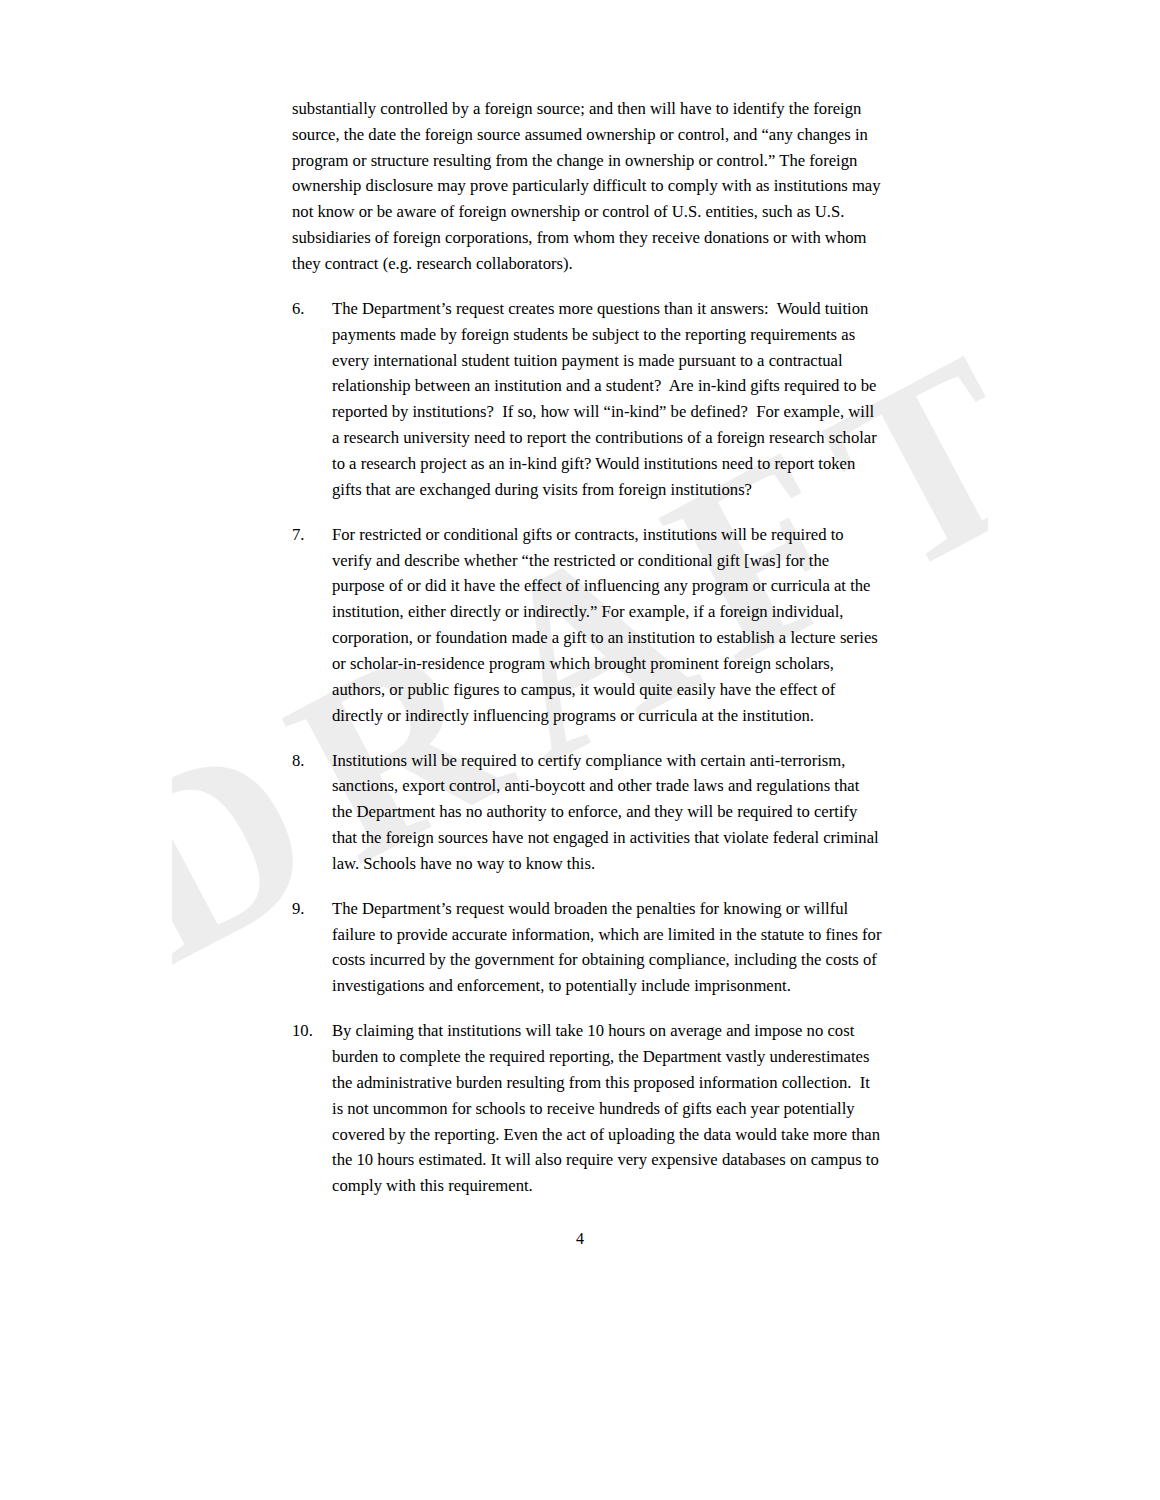DRAFT
substantially controlled by a foreign source; and then will have to identify the foreign source, the date the foreign source assumed ownership or control, and “any changes in program or structure resulting from the change in ownership or control.” The foreign ownership disclosure may prove particularly difficult to comply with as institutions may not know or be aware of foreign ownership or control of U.S. entities, such as U.S. subsidiaries of foreign corporations, from whom they receive donations or with whom they contract (e.g. research collaborators).
6. The Department’s request creates more questions than it answers: Would tuition payments made by foreign students be subject to the reporting requirements as every international student tuition payment is made pursuant to a contractual relationship between an institution and a student? Are in-kind gifts required to be reported by institutions? If so, how will “in-kind” be defined? For example, will a research university need to report the contributions of a foreign research scholar to a research project as an in-kind gift? Would institutions need to report token gifts that are exchanged during visits from foreign institutions?
7. For restricted or conditional gifts or contracts, institutions will be required to verify and describe whether “the restricted or conditional gift [was] for the purpose of or did it have the effect of influencing any program or curricula at the institution, either directly or indirectly.” For example, if a foreign individual, corporation, or foundation made a gift to an institution to establish a lecture series or scholar-in-residence program which brought prominent foreign scholars, authors, or public figures to campus, it would quite easily have the effect of directly or indirectly influencing programs or curricula at the institution.
8. Institutions will be required to certify compliance with certain anti-terrorism, sanctions, export control, anti-boycott and other trade laws and regulations that the Department has no authority to enforce, and they will be required to certify that the foreign sources have not engaged in activities that violate federal criminal law. Schools have no way to know this.
9. The Department’s request would broaden the penalties for knowing or willful failure to provide accurate information, which are limited in the statute to fines for costs incurred by the government for obtaining compliance, including the costs of investigations and enforcement, to potentially include imprisonment.
10. By claiming that institutions will take 10 hours on average and impose no cost burden to complete the required reporting, the Department vastly underestimates the administrative burden resulting from this proposed information collection. It is not uncommon for schools to receive hundreds of gifts each year potentially covered by the reporting. Even the act of uploading the data would take more than the 10 hours estimated. It will also require very expensive databases on campus to comply with this requirement.
4